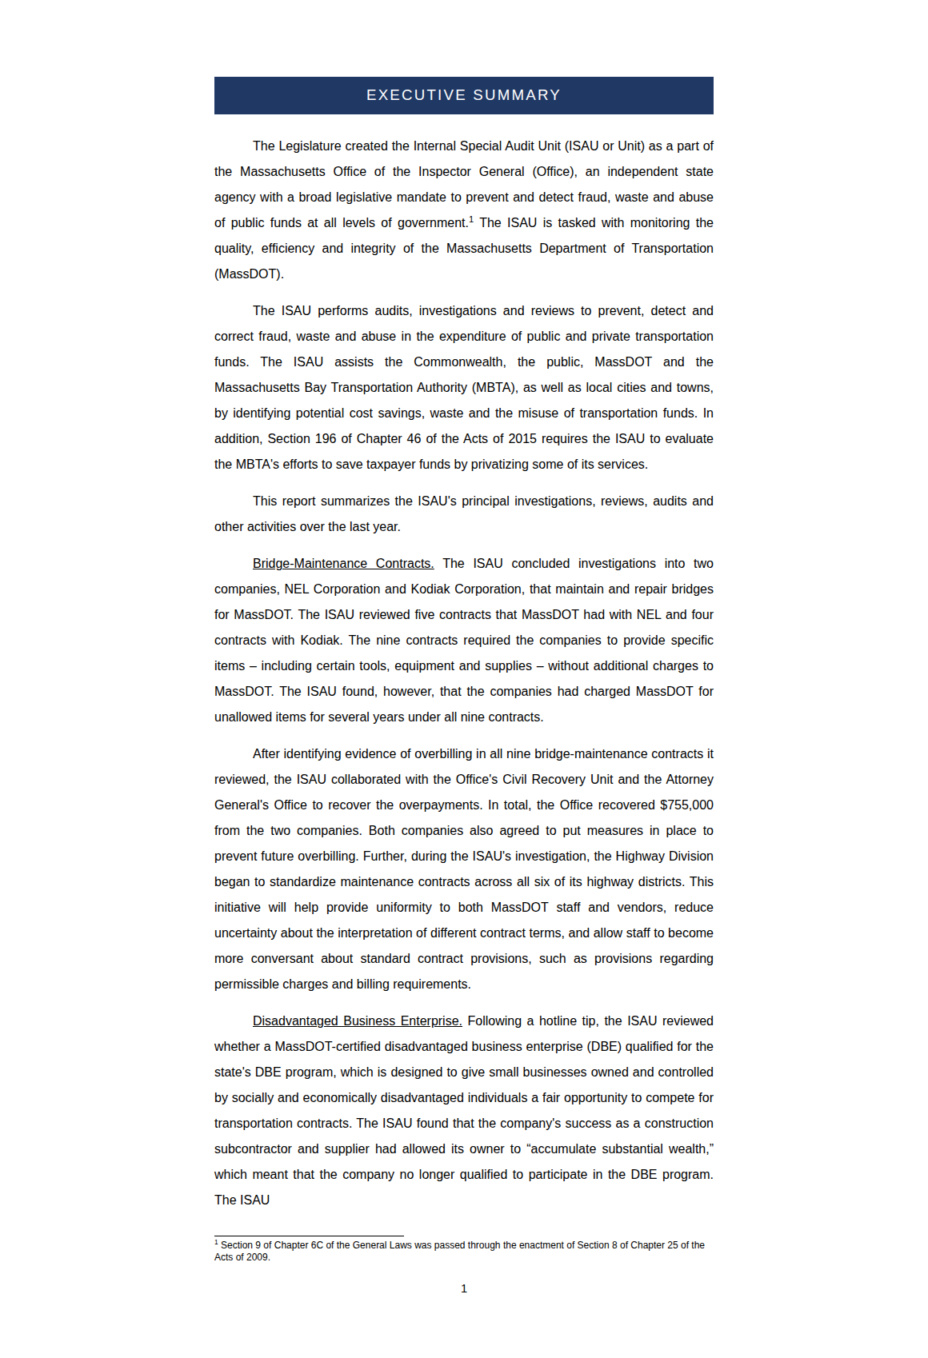EXECUTIVE SUMMARY
The Legislature created the Internal Special Audit Unit (ISAU or Unit) as a part of the Massachusetts Office of the Inspector General (Office), an independent state agency with a broad legislative mandate to prevent and detect fraud, waste and abuse of public funds at all levels of government.1 The ISAU is tasked with monitoring the quality, efficiency and integrity of the Massachusetts Department of Transportation (MassDOT).
The ISAU performs audits, investigations and reviews to prevent, detect and correct fraud, waste and abuse in the expenditure of public and private transportation funds. The ISAU assists the Commonwealth, the public, MassDOT and the Massachusetts Bay Transportation Authority (MBTA), as well as local cities and towns, by identifying potential cost savings, waste and the misuse of transportation funds. In addition, Section 196 of Chapter 46 of the Acts of 2015 requires the ISAU to evaluate the MBTA's efforts to save taxpayer funds by privatizing some of its services.
This report summarizes the ISAU's principal investigations, reviews, audits and other activities over the last year.
Bridge-Maintenance Contracts. The ISAU concluded investigations into two companies, NEL Corporation and Kodiak Corporation, that maintain and repair bridges for MassDOT. The ISAU reviewed five contracts that MassDOT had with NEL and four contracts with Kodiak. The nine contracts required the companies to provide specific items – including certain tools, equipment and supplies – without additional charges to MassDOT. The ISAU found, however, that the companies had charged MassDOT for unallowed items for several years under all nine contracts.
After identifying evidence of overbilling in all nine bridge-maintenance contracts it reviewed, the ISAU collaborated with the Office's Civil Recovery Unit and the Attorney General's Office to recover the overpayments. In total, the Office recovered $755,000 from the two companies. Both companies also agreed to put measures in place to prevent future overbilling. Further, during the ISAU's investigation, the Highway Division began to standardize maintenance contracts across all six of its highway districts. This initiative will help provide uniformity to both MassDOT staff and vendors, reduce uncertainty about the interpretation of different contract terms, and allow staff to become more conversant about standard contract provisions, such as provisions regarding permissible charges and billing requirements.
Disadvantaged Business Enterprise. Following a hotline tip, the ISAU reviewed whether a MassDOT-certified disadvantaged business enterprise (DBE) qualified for the state's DBE program, which is designed to give small businesses owned and controlled by socially and economically disadvantaged individuals a fair opportunity to compete for transportation contracts. The ISAU found that the company's success as a construction subcontractor and supplier had allowed its owner to “accumulate substantial wealth,” which meant that the company no longer qualified to participate in the DBE program. The ISAU
1 Section 9 of Chapter 6C of the General Laws was passed through the enactment of Section 8 of Chapter 25 of the Acts of 2009.
1